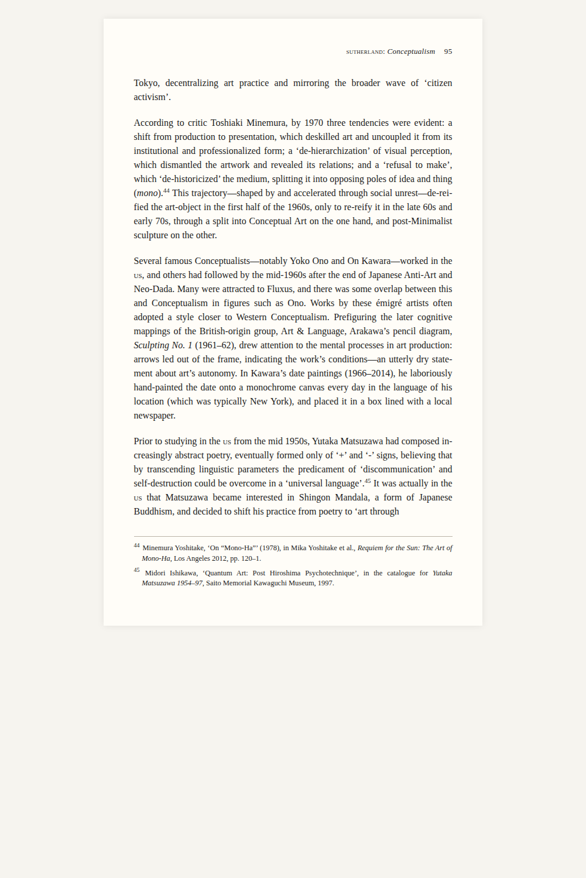Sutherland: Conceptualism 95
Tokyo, decentralizing art practice and mirroring the broader wave of ‘citizen activism’.
According to critic Toshiaki Minemura, by 1970 three tendencies were evident: a shift from production to presentation, which deskilled art and uncoupled it from its institutional and professionalized form; a ‘de-hierarchization’ of visual perception, which dismantled the artwork and revealed its relations; and a ‘refusal to make’, which ‘de-historicized’ the medium, splitting it into opposing poles of idea and thing (mono).44 This trajectory—shaped by and accelerated through social unrest—de-reified the art-object in the first half of the 1960s, only to re-reify it in the late 60s and early 70s, through a split into Conceptual Art on the one hand, and post-Minimalist sculpture on the other.
Several famous Conceptualists—notably Yoko Ono and On Kawara—worked in the us, and others had followed by the mid-1960s after the end of Japanese Anti-Art and Neo-Dada. Many were attracted to Fluxus, and there was some overlap between this and Conceptualism in figures such as Ono. Works by these émigré artists often adopted a style closer to Western Conceptualism. Prefiguring the later cognitive mappings of the British-origin group, Art & Language, Arakawa’s pencil diagram, Sculpting No. 1 (1961–62), drew attention to the mental processes in art production: arrows led out of the frame, indicating the work’s conditions—an utterly dry statement about art’s autonomy. In Kawara’s date paintings (1966–2014), he laboriously hand-painted the date onto a monochrome canvas every day in the language of his location (which was typically New York), and placed it in a box lined with a local newspaper.
Prior to studying in the us from the mid 1950s, Yutaka Matsuzawa had composed increasingly abstract poetry, eventually formed only of ‘+’ and ‘-’ signs, believing that by transcending linguistic parameters the predicament of ‘discommunication’ and self-destruction could be overcome in a ‘universal language’.45 It was actually in the us that Matsuzawa became interested in Shingon Mandala, a form of Japanese Buddhism, and decided to shift his practice from poetry to ‘art through
44 Minemura Yoshitake, ‘On “Mono-Ha”’ (1978), in Mika Yoshitake et al., Requiem for the Sun: The Art of Mono-Ha, Los Angeles 2012, pp. 120–1.
45 Midori Ishikawa, ‘Quantum Art: Post Hiroshima Psychotechnique’, in the catalogue for Yutaka Matsuzawa 1954–97, Saito Memorial Kawaguchi Museum, 1997.